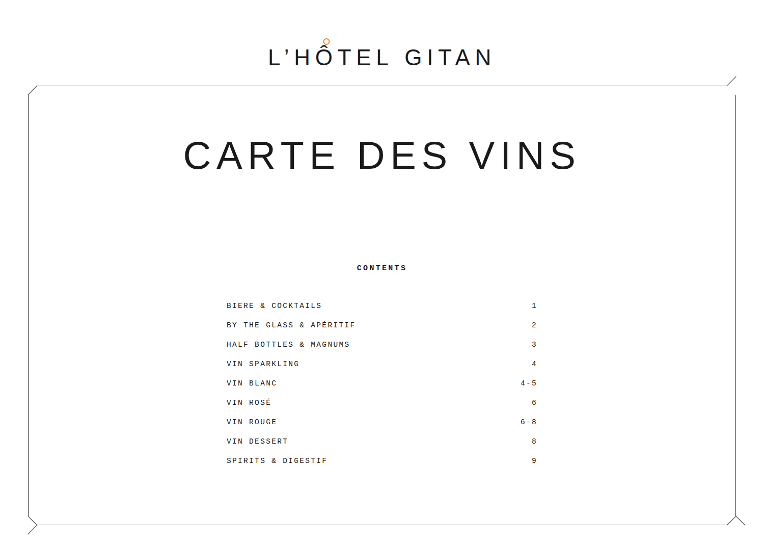L’HÔTEL GITAN
CARTE DES VINS
CONTENTS
| BIERE & COCKTAILS | 1 |
| BY THE GLASS & APÉRITIF | 2 |
| HALF BOTTLES & MAGNUMS | 3 |
| VIN SPARKLING | 4 |
| VIN BLANC | 4-5 |
| VIN ROSÉ | 6 |
| VIN ROUGE | 6-8 |
| VIN DESSERT | 8 |
| SPIRITS & DIGESTIF | 9 |